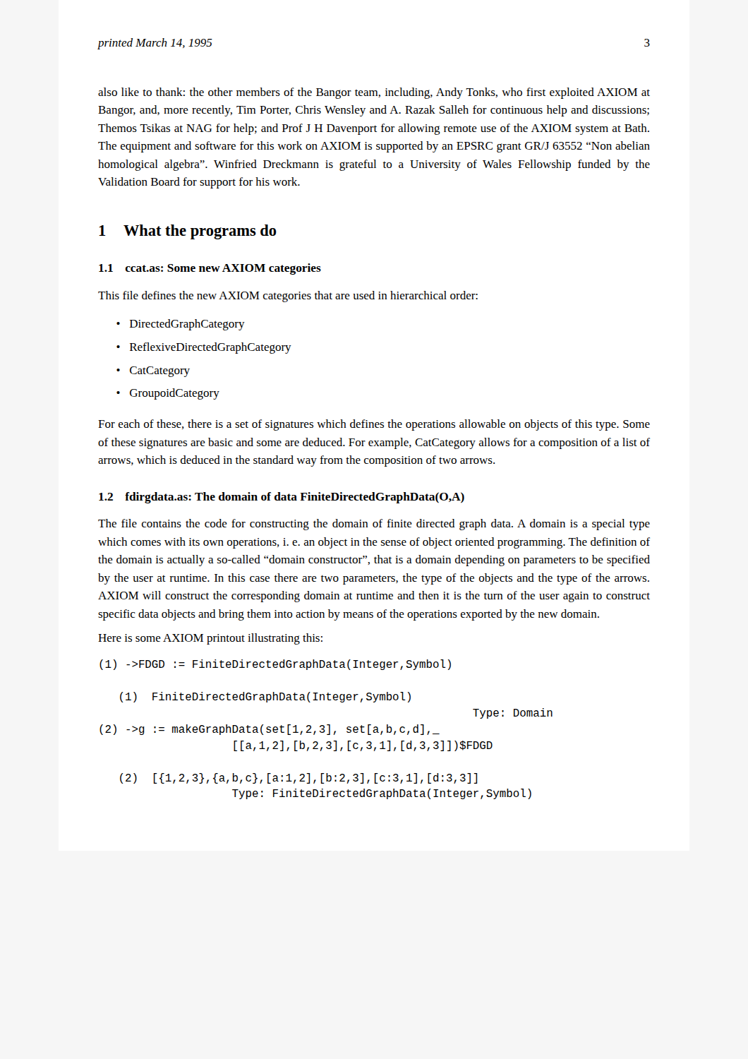printed March 14, 1995 3
also like to thank: the other members of the Bangor team, including, Andy Tonks, who first exploited AXIOM at Bangor, and, more recently, Tim Porter, Chris Wensley and A. Razak Salleh for continuous help and discussions; Themos Tsikas at NAG for help; and Prof J H Davenport for allowing remote use of the AXIOM system at Bath. The equipment and software for this work on AXIOM is supported by an EPSRC grant GR/J 63552 “Non abelian homological algebra”. Winfried Dreckmann is grateful to a University of Wales Fellowship funded by the Validation Board for support for his work.
1 What the programs do
1.1ccat.as: Some new AXIOM categories
This file defines the new AXIOM categories that are used in hierarchical order:
DirectedGraphCategory
ReflexiveDirectedGraphCategory
CatCategory
GroupoidCategory
For each of these, there is a set of signatures which defines the operations allowable on objects of this type. Some of these signatures are basic and some are deduced. For example, CatCategory allows for a composition of a list of arrows, which is deduced in the standard way from the composition of two arrows.
1.2fdirgdata.as: The domain of data FiniteDirectedGraphData(O,A)
The file contains the code for constructing the domain of finite directed graph data. A domain is a special type which comes with its own operations, i. e. an object in the sense of object oriented programming. The definition of the domain is actually a so-called “domain constructor”, that is a domain depending on parameters to be specified by the user at runtime. In this case there are two parameters, the type of the objects and the type of the arrows. AXIOM will construct the corresponding domain at runtime and then it is the turn of the user again to construct specific data objects and bring them into action by means of the operations exported by the new domain.
Here is some AXIOM printout illustrating this:
(1) ->FDGD := FiniteDirectedGraphData(Integer,Symbol)

   (1)  FiniteDirectedGraphData(Integer,Symbol)
                                                        Type: Domain
(2) ->g := makeGraphData(set[1,2,3], set[a,b,c,d],_
                    [[a,1,2],[b,2,3],[c,3,1],[d,3,3]])$FDGD

   (2)  [{1,2,3},{a,b,c},[a:1,2],[b:2,3],[c:3,1],[d:3,3]]
                    Type: FiniteDirectedGraphData(Integer,Symbol)